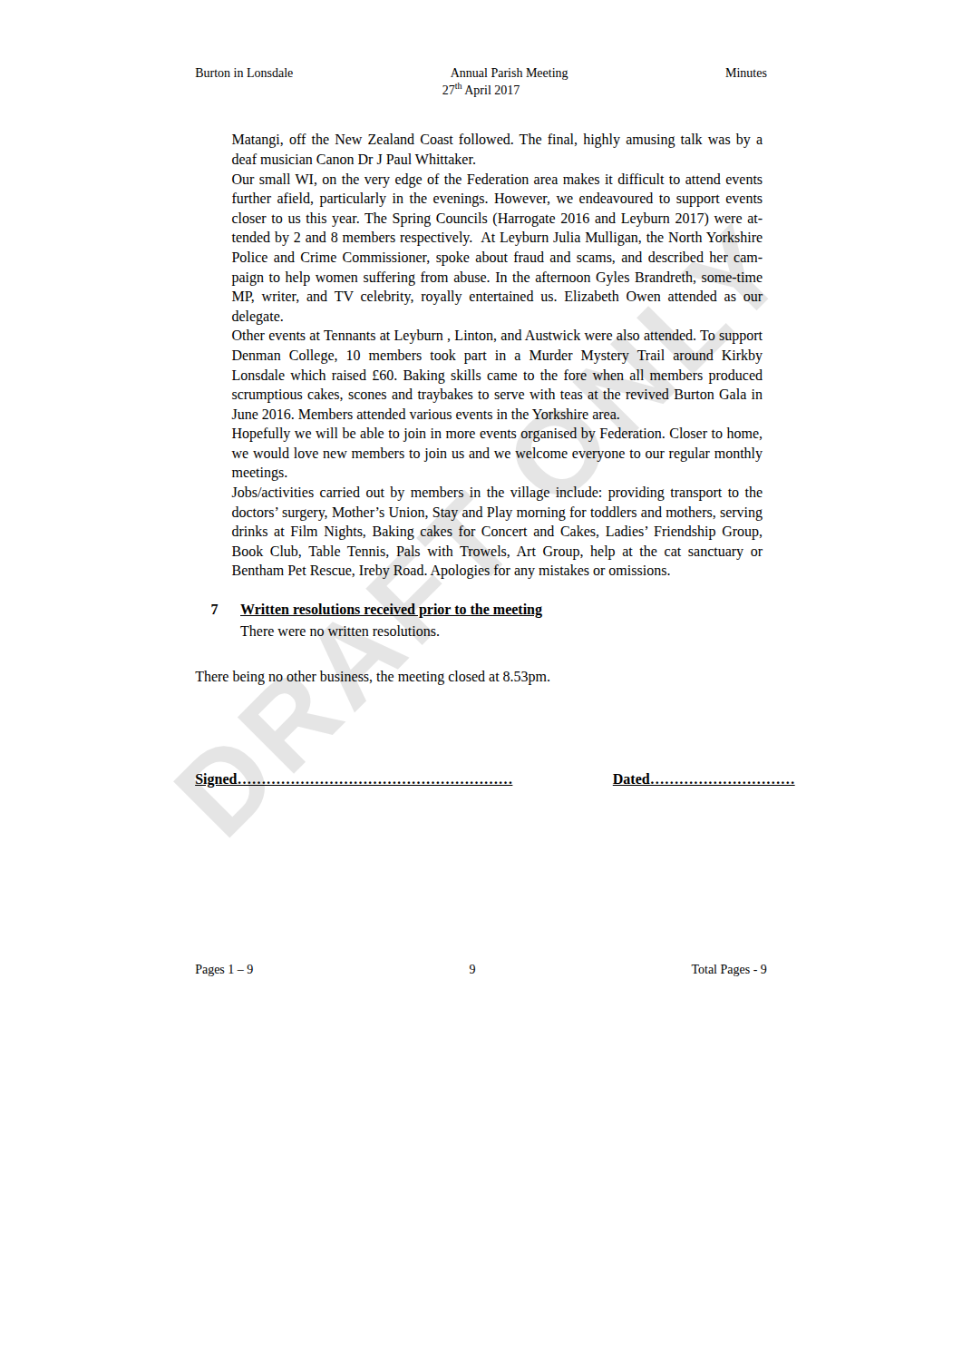Burton in Lonsdale Annual Parish Meeting Minutes
27th April 2017
DRAFT ONLY
Matangi, off the New Zealand Coast followed. The final, highly amusing talk was by a deaf musician Canon Dr J Paul Whittaker.
Our small WI, on the very edge of the Federation area makes it difficult to attend events further afield, particularly in the evenings. However, we endeavoured to support events closer to us this year. The Spring Councils (Harrogate 2016 and Leyburn 2017) were attended by 2 and 8 members respectively. At Leyburn Julia Mulligan, the North Yorkshire Police and Crime Commissioner, spoke about fraud and scams, and described her campaign to help women suffering from abuse. In the afternoon Gyles Brandreth, some-time MP, writer, and TV celebrity, royally entertained us. Elizabeth Owen attended as our delegate.
Other events at Tennants at Leyburn , Linton, and Austwick were also attended. To support Denman College, 10 members took part in a Murder Mystery Trail around Kirkby Lonsdale which raised £60. Baking skills came to the fore when all members produced scrumptious cakes, scones and traybakes to serve with teas at the revived Burton Gala in June 2016. Members attended various events in the Yorkshire area.
Hopefully we will be able to join in more events organised by Federation. Closer to home, we would love new members to join us and we welcome everyone to our regular monthly meetings.
Jobs/activities carried out by members in the village include: providing transport to the doctors’ surgery, Mother’s Union, Stay and Play morning for toddlers and mothers, serving drinks at Film Nights, Baking cakes for Concert and Cakes, Ladies’ Friendship Group, Book Club, Table Tennis, Pals with Trowels, Art Group, help at the cat sanctuary or Bentham Pet Rescue, Ireby Road. Apologies for any mistakes or omissions.
7
Written resolutions received prior to the meeting
There were no written resolutions.
There being no other business, the meeting closed at 8.53pm.
Signed………………………………………………… Dated…………………………
Pages 1 – 9 9 Total Pages - 9